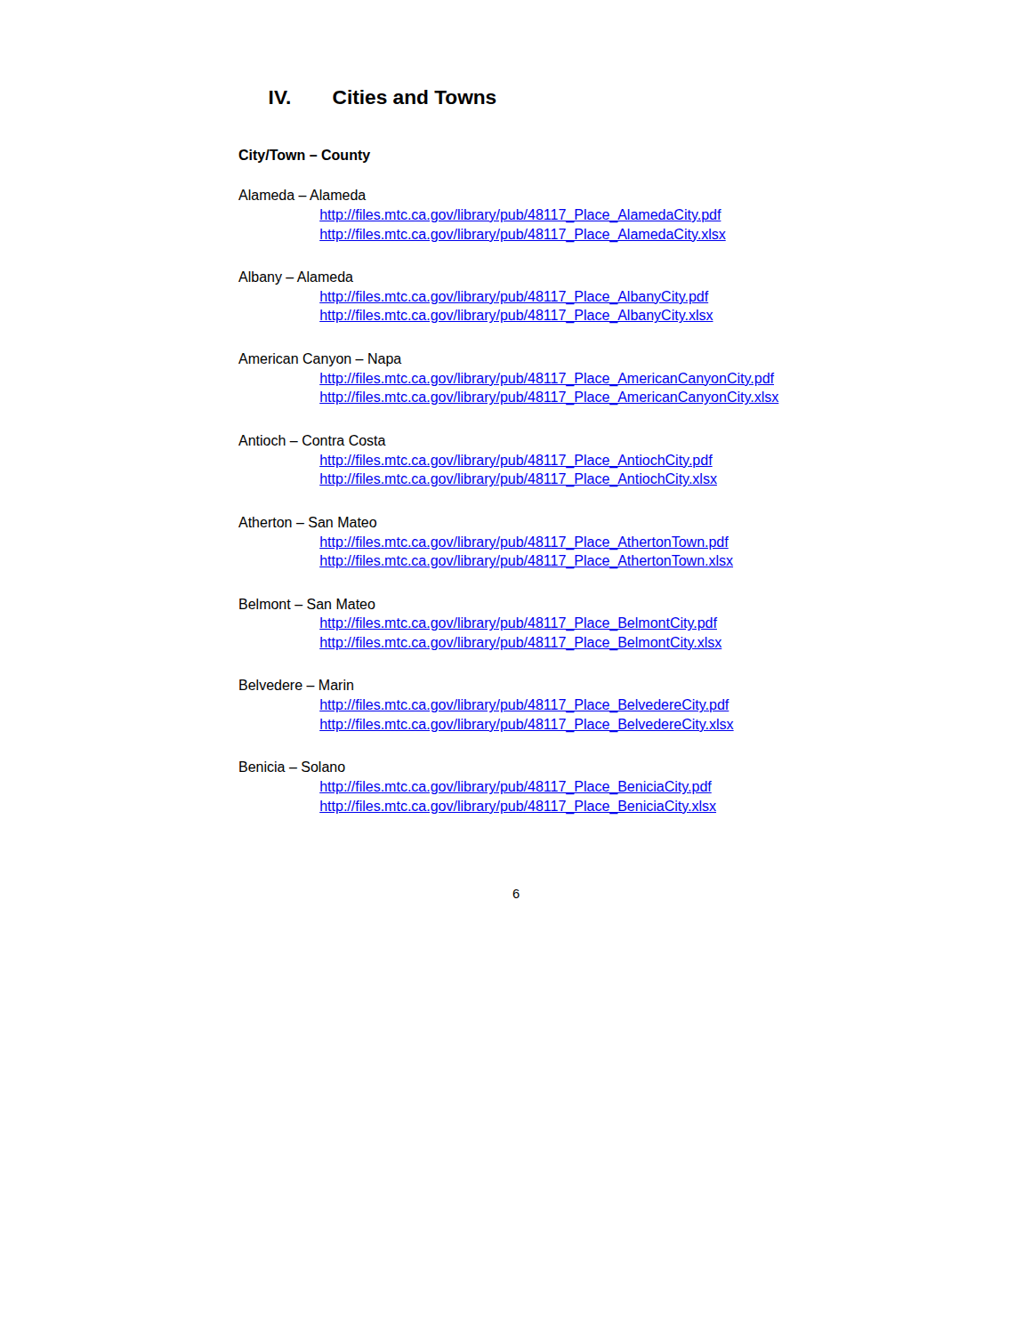IV. Cities and Towns
City/Town – County
Alameda – Alameda
http://files.mtc.ca.gov/library/pub/48117_Place_AlamedaCity.pdf http://files.mtc.ca.gov/library/pub/48117_Place_AlamedaCity.xlsx
Albany – Alameda
http://files.mtc.ca.gov/library/pub/48117_Place_AlbanyCity.pdf http://files.mtc.ca.gov/library/pub/48117_Place_AlbanyCity.xlsx
American Canyon – Napa
http://files.mtc.ca.gov/library/pub/48117_Place_AmericanCanyonCity.pdf http://files.mtc.ca.gov/library/pub/48117_Place_AmericanCanyonCity.xlsx
Antioch – Contra Costa
http://files.mtc.ca.gov/library/pub/48117_Place_AntiochCity.pdf http://files.mtc.ca.gov/library/pub/48117_Place_AntiochCity.xlsx
Atherton – San Mateo
http://files.mtc.ca.gov/library/pub/48117_Place_AthertonTown.pdf http://files.mtc.ca.gov/library/pub/48117_Place_AthertonTown.xlsx
Belmont – San Mateo
http://files.mtc.ca.gov/library/pub/48117_Place_BelmontCity.pdf http://files.mtc.ca.gov/library/pub/48117_Place_BelmontCity.xlsx
Belvedere – Marin
http://files.mtc.ca.gov/library/pub/48117_Place_BelvedereCity.pdf http://files.mtc.ca.gov/library/pub/48117_Place_BelvedereCity.xlsx
Benicia – Solano
http://files.mtc.ca.gov/library/pub/48117_Place_BeniciaCity.pdf http://files.mtc.ca.gov/library/pub/48117_Place_BeniciaCity.xlsx
6